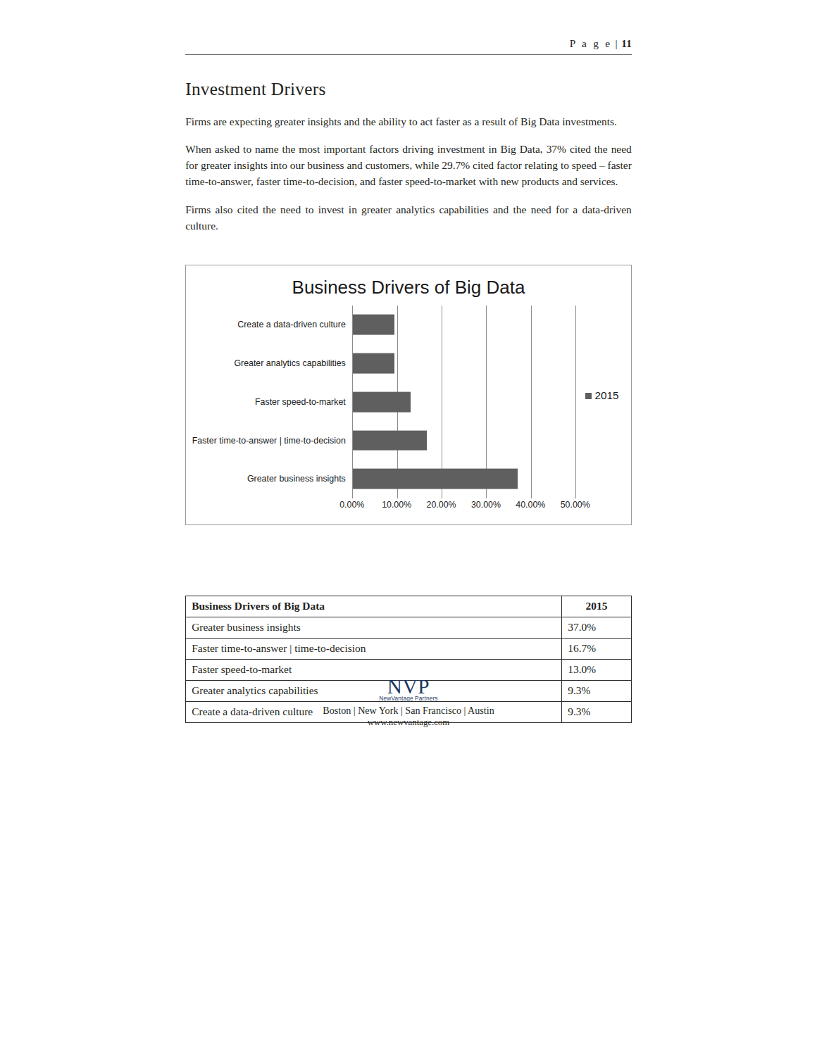P a g e | 11
Investment Drivers
Firms are expecting greater insights and the ability to act faster as a result of Big Data investments.
When asked to name the most important factors driving investment in Big Data, 37% cited the need for greater insights into our business and customers, while 29.7% cited factor relating to speed – faster time-to-answer, faster time-to-decision, and faster speed-to-market with new products and services.
Firms also cited the need to invest in greater analytics capabilities and the need for a data-driven culture.
Business Drivers of Big Data
Create a data-driven culture
Greater analytics capabilities
Faster speed-to-market
Faster time-to-answer | time-to-decision
Greater business insights
0.00% 10.00% 20.00% 30.00% 40.00% 50.00%
2015
| Business Drivers of Big Data | 2015 |
| --- | --- |
| Greater business insights | 37.0% |
| Faster time-to-answer / time-to-decision | 16.7% |
| Faster speed-to-market | 13.0% |
| Greater analytics capabilities | 9.3% |
| Create a data-driven culture | 9.3% |
NVP
NewVantage Partners
Boston | New York | San Francisco | Austin
www.newvantage.com